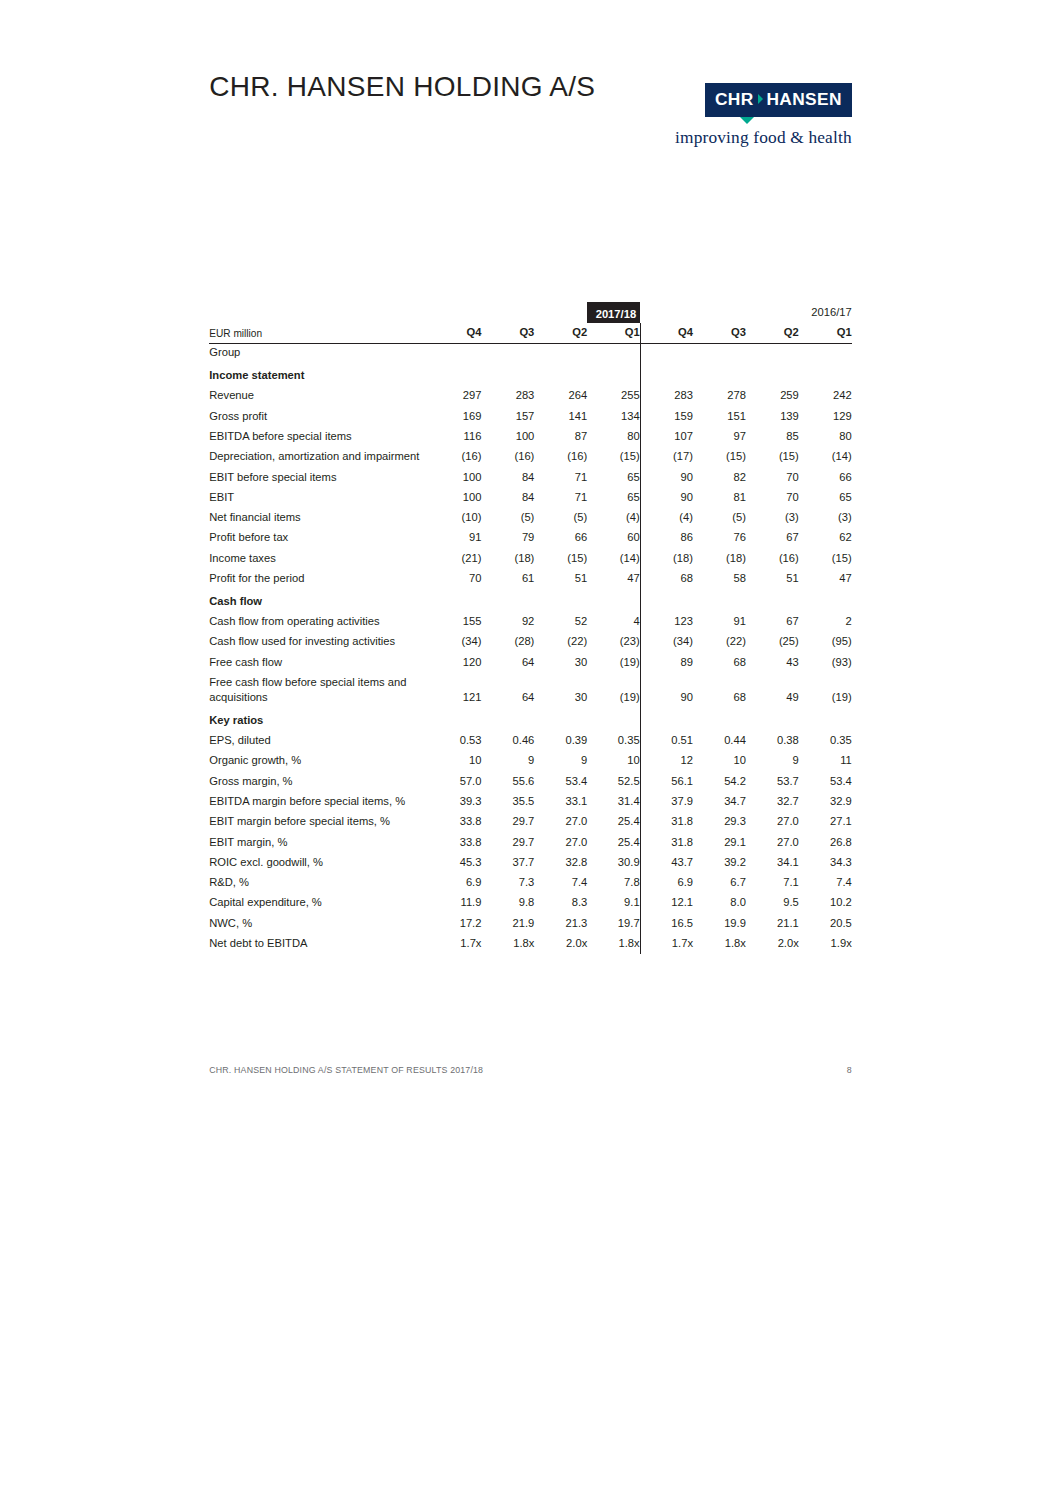CHR. HANSEN HOLDING A/S
CHR HANSEN
improving food & health
| | | | | 2017/18 | | | | 2016/17 |
| EUR million | Q4 | Q3 | Q2 | Q1 | Q4 | Q3 | Q2 | Q1 |
| Group | | | | | | | | |
| Income statement | | | | | | | | |
| Revenue | 297 | 283 | 264 | 255 | 283 | 278 | 259 | 242 |
| Gross profit | 169 | 157 | 141 | 134 | 159 | 151 | 139 | 129 |
| EBITDA before special items | 116 | 100 | 87 | 80 | 107 | 97 | 85 | 80 |
| Depreciation, amortization and impairment | (16) | (16) | (16) | (15) | (17) | (15) | (15) | (14) |
| EBIT before special items | 100 | 84 | 71 | 65 | 90 | 82 | 70 | 66 |
| EBIT | 100 | 84 | 71 | 65 | 90 | 81 | 70 | 65 |
| Net financial items | (10) | (5) | (5) | (4) | (4) | (5) | (3) | (3) |
| Profit before tax | 91 | 79 | 66 | 60 | 86 | 76 | 67 | 62 |
| Income taxes | (21) | (18) | (15) | (14) | (18) | (18) | (16) | (15) |
| Profit for the period | 70 | 61 | 51 | 47 | 68 | 58 | 51 | 47 |
| Cash flow | | | | | | | | |
| Cash flow from operating activities | 155 | 92 | 52 | 4 | 123 | 91 | 67 | 2 |
| Cash flow used for investing activities | (34) | (28) | (22) | (23) | (34) | (22) | (25) | (95) |
| Free cash flow | 120 | 64 | 30 | (19) | 89 | 68 | 43 | (93) |
| Free cash flow before special items and acquisitions | 121 | 64 | 30 | (19) | 90 | 68 | 49 | (19) |
| Key ratios | | | | | | | | |
| EPS, diluted | 0.53 | 0.46 | 0.39 | 0.35 | 0.51 | 0.44 | 0.38 | 0.35 |
| Organic growth, % | 10 | 9 | 9 | 10 | 12 | 10 | 9 | 11 |
| Gross margin, % | 57.0 | 55.6 | 53.4 | 52.5 | 56.1 | 54.2 | 53.7 | 53.4 |
| EBITDA margin before special items, % | 39.3 | 35.5 | 33.1 | 31.4 | 37.9 | 34.7 | 32.7 | 32.9 |
| EBIT margin before special items, % | 33.8 | 29.7 | 27.0 | 25.4 | 31.8 | 29.3 | 27.0 | 27.1 |
| EBIT margin, % | 33.8 | 29.7 | 27.0 | 25.4 | 31.8 | 29.1 | 27.0 | 26.8 |
| ROIC excl. goodwill, % | 45.3 | 37.7 | 32.8 | 30.9 | 43.7 | 39.2 | 34.1 | 34.3 |
| R&D, % | 6.9 | 7.3 | 7.4 | 7.8 | 6.9 | 6.7 | 7.1 | 7.4 |
| Capital expenditure, % | 11.9 | 9.8 | 8.3 | 9.1 | 12.1 | 8.0 | 9.5 | 10.2 |
| NWC, % | 17.2 | 21.9 | 21.3 | 19.7 | 16.5 | 19.9 | 21.1 | 20.5 |
| Net debt to EBITDA | 1.7x | 1.8x | 2.0x | 1.8x | 1.7x | 1.8x | 2.0x | 1.9x |
CHR. HANSEN HOLDING A/S STATEMENT OF RESULTS 2017/18 8